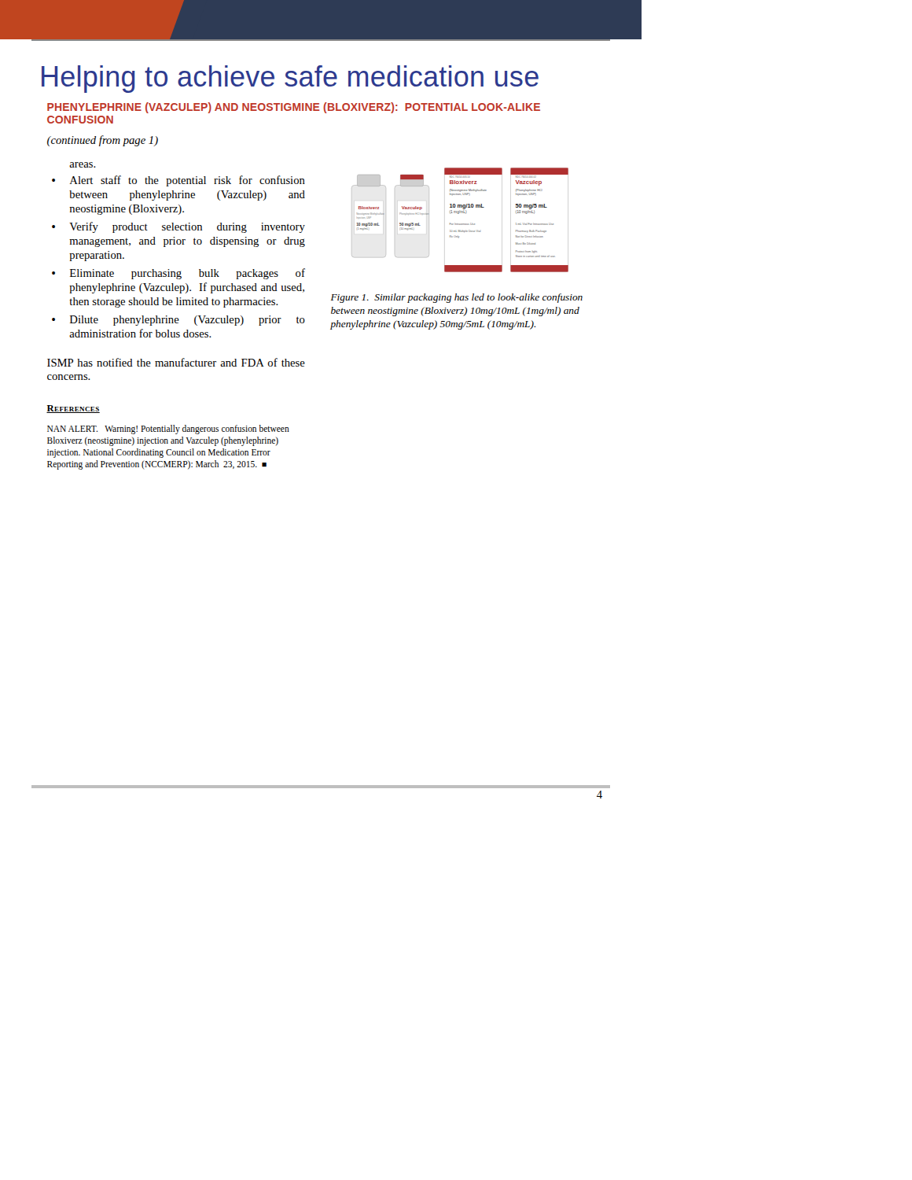Helping to achieve safe medication use
PHENYLEPHRINE (VAZCULEP) AND NEOSTIGMINE (BLOXIVERZ): POTENTIAL LOOK-ALIKE CONFUSION
(continued from page 1)
areas.
Alert staff to the potential risk for confusion between phenylephrine (Vazculep) and neostigmine (Bloxiverz).
Verify product selection during inventory management, and prior to dispensing or drug preparation.
Eliminate purchasing bulk packages of phenylephrine (Vazculep). If purchased and used, then storage should be limited to pharmacies.
Dilute phenylephrine (Vazculep) prior to administration for bolus doses.
ISMP has notified the manufacturer and FDA of these concerns.
References
NAN ALERT. Warning! Potentially dangerous confusion between Bloxiverz (neostigmine) injection and Vazculep (phenylephrine) injection. National Coordinating Council on Medication Error Reporting and Prevention (NCCMERP): March 23, 2015. ■
Figure 1. Similar packaging has led to look-alike confusion between neostigmine (Bloxiverz) 10mg/10mL (1mg/ml) and phenylephrine (Vazculep) 50mg/5mL (10mg/mL).
4